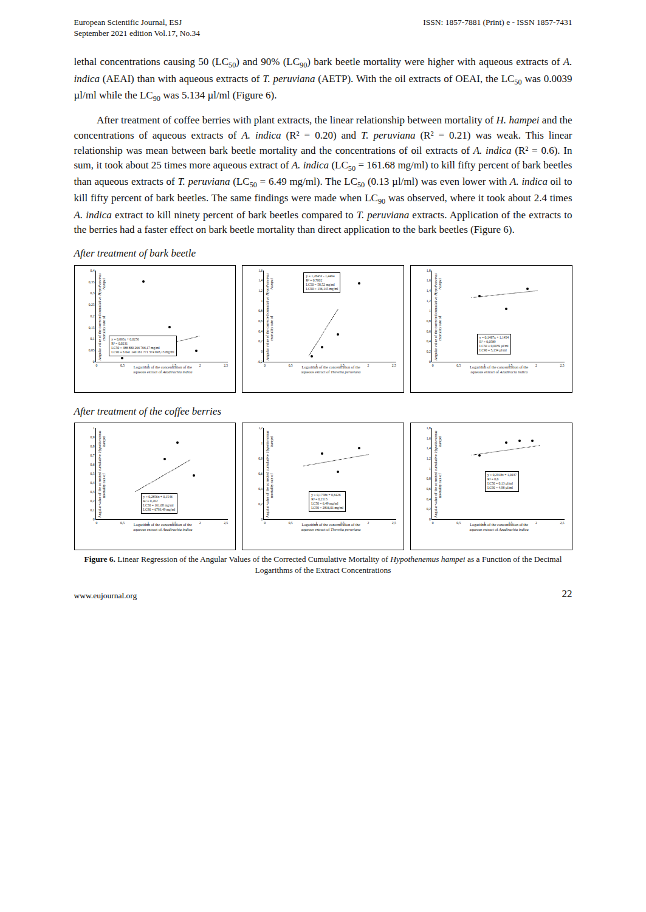European Scientific Journal, ESJ
September 2021 edition Vol.17, No.34
ISSN: 1857-7881 (Print) e - ISSN 1857-7431
lethal concentrations causing 50 (LC50) and 90% (LC90) bark beetle mortality were higher with aqueous extracts of A. indica (AEAI) than with aqueous extracts of T. peruviana (AETP). With the oil extracts of OEAI, the LC50 was 0.0039 µl/ml while the LC90 was 5.134 µl/ml (Figure 6).
After treatment of coffee berries with plant extracts, the linear relationship between mortality of H. hampei and the concentrations of aqueous extracts of A. indica (R² = 0.20) and T. peruviana (R² = 0.21) was weak. This linear relationship was mean between bark beetle mortality and the concentrations of oil extracts of A. indica (R² = 0.6). In sum, it took about 25 times more aqueous extract of A. indica (LC50 = 161.68 mg/ml) to kill fifty percent of bark beetles than aqueous extracts of T. peruviana (LC50 = 6.49 mg/ml). The LC50 (0.13 µl/ml) was even lower with A. indica oil to kill fifty percent of bark beetles. The same findings were made when LC90 was observed, where it took about 2.4 times A. indica extract to kill ninety percent of bark beetles compared to T. peruviana extracts. Application of the extracts to the berries had a faster effect on bark beetle mortality than direct application to the bark beetles (Figure 6).
After treatment of bark beetle
Angular value of the corrected cumulative mortality rate of Hypothenemus hampei
0,40,350,30,250,20,150,10,050
00,511,522,5
y = 0,065x + 0,0256
R² = 0,0231
LC50 = 488 880 266 766,17 mg/ml
LC90 = 6 641 140 161 771 374 993,13 mg/ml
Logarithm of the concentration of the
aqueous extract of Azadirachta indica
Angular value of the corrected cumulative mortality rate of Hypothenemus hampei
1,61,41,210,80,60,40,20-0,2
00,511,522,5
y = 1,2645x - 1,4494
R² = 0,7002
LC50 = 58,52 mg/ml
LC90 = 136,145 mg/ml
Logarithm of the concentration of the
aqueous extract of Thevetia peruviana
Angular value of the corrected cumulative mortality rate of Hypothenemus hampei
1,81,61,41,210,80,60,40,20
00,511,522,5
y = 0,1487x + 1,1454
R² = 0,0589
LC50 = 0,0039 µl/ml
LC90 = 5,134 µl/ml
Logarithm of the concentration of the
aqueous extract of Azadiracta indica
After treatment of the coffee berries
Angular value of the corrected cumulative mortality rate of Hypothenemus hampei
10,90,80,70,60,50,40,30,20,10
00,511,522,5
y = 0,2856x + 0,1546
R² = 0,202
LC50 = 161,68 mg/ml
LC90 = 6793,49 mg/ml
Logarithm of the concentration of the
aqueous extract of Azadirachta indica
Angular value of the corrected cumulative mortality rate of Hypothenemus hampei
1,210,80,60,40,20
00,511,522,5
y = 0,1758x + 0,6426
R² = 0,2115
LC50 = 6,49 mg/ml
LC90 = 2816,01 mg/ml
Logarithm of the concentration of the
aqueous extract of Thevetia peruviana
Angular value of the corrected cumulative mortality rate of Hypothenemus hampei
1,81,61,41,210,80,60,40,20
00,511,522,5
y = 0,2918x + 1,0437
R² = 0,6
LC50 = 0,13 µl/ml
LC90 = 4,98 µl/ml
Logarithm of the concentration of the
aqueous extract of Azadirachta indica
Figure 6. Linear Regression of the Angular Values of the Corrected Cumulative Mortality of Hypothenemus hampei as a Function of the Decimal Logarithms of the Extract Concentrations
www.eujournal.org
22